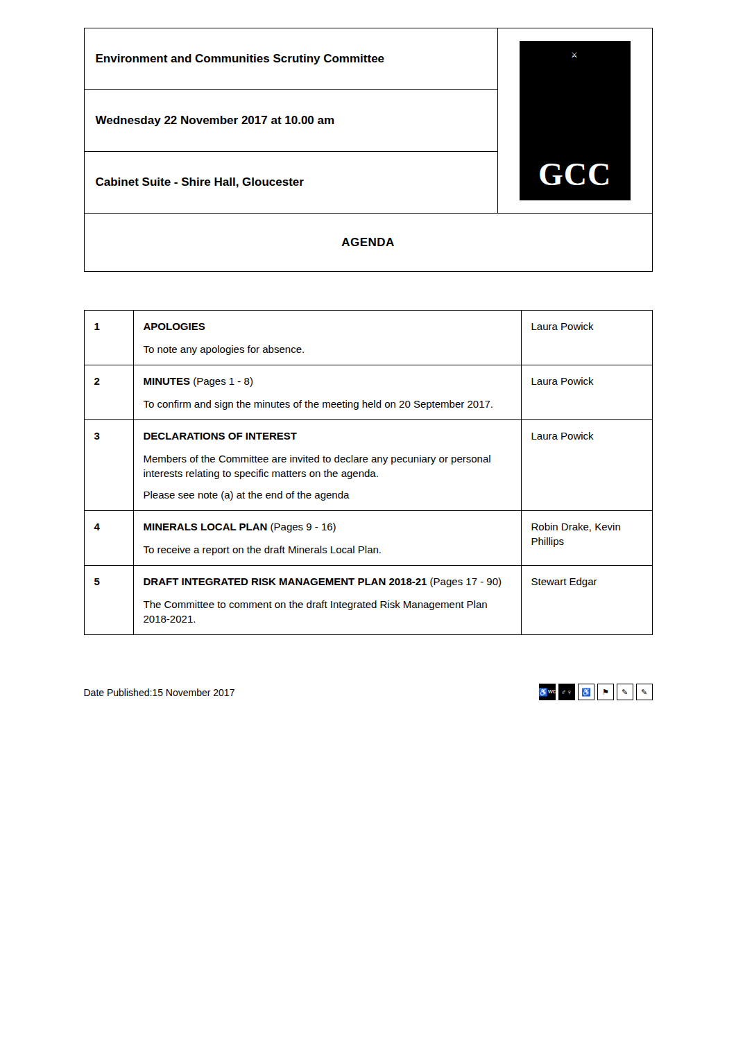| Environment and Communities Scrutiny Committee | ⚔ GCC |
| Wednesday 22 November 2017 at 10.00 am |
| Cabinet Suite - Shire Hall, Gloucester |
| AGENDA |
| 1 | APOLOGIES To note any apologies for absence. | Laura Powick |
| 2 | MINUTES (Pages 1 - 8) To confirm and sign the minutes of the meeting held on 20 September 2017. | Laura Powick |
| 3 | DECLARATIONS OF INTEREST Members of the Committee are invited to declare any pecuniary or personal interests relating to specific matters on the agenda. Please see note (a) at the end of the agenda | Laura Powick |
| 4 | MINERALS LOCAL PLAN (Pages 9 - 16) To receive a report on the draft Minerals Local Plan. | Robin Drake, Kevin Phillips |
| 5 | DRAFT INTEGRATED RISK MANAGEMENT PLAN 2018-21 (Pages 17 - 90) The Committee to comment on the draft Integrated Risk Management Plan 2018-2021. | Stewart Edgar |
Date Published:15 November 2017
♿wc ♂♀ ♿ ⚑ ✎ ✎